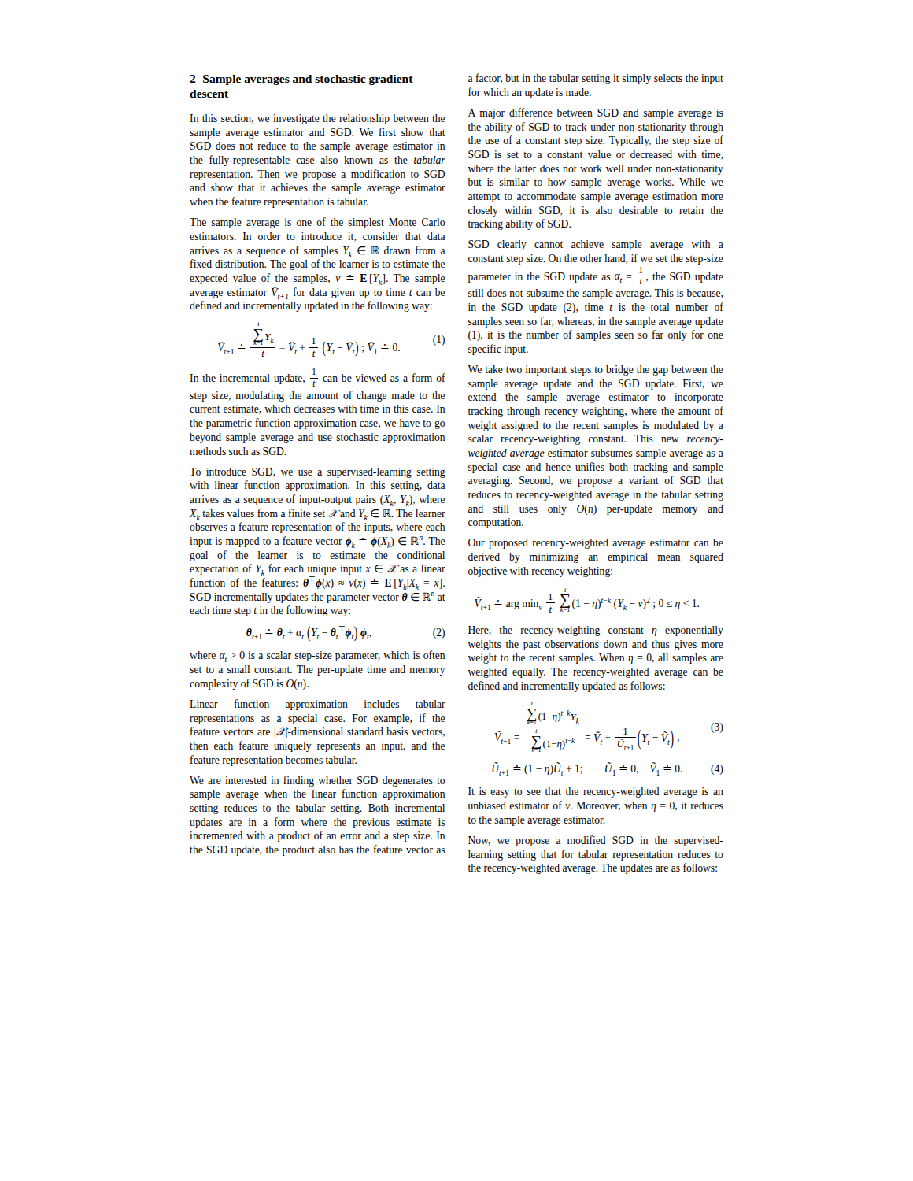2 Sample averages and stochastic gradient descent
In this section, we investigate the relationship between the sample average estimator and SGD. We first show that SGD does not reduce to the sample average estimator in the fully-representable case also known as the tabular representation. Then we propose a modification to SGD and show that it achieves the sample average estimator when the feature representation is tabular.
The sample average is one of the simplest Monte Carlo estimators. In order to introduce it, consider that data arrives as a sequence of samples Yk ∈ ℝ drawn from a fixed distribution. The goal of the learner is to estimate the expected value of the samples, v ≐ E [Yk]. The sample average estimator V̂t+1 for data given up to time t can be defined and incrementally updated in the following way:
V̂t+1 ≐ t∑k=1 Yk t = V̂t + 1 t (Yt − V̂t) ; V̂1 ≐ 0.(1)
In the incremental update, 1 t can be viewed as a form of step size, modulating the amount of change made to the current estimate, which decreases with time in this case. In the parametric function approximation case, we have to go beyond sample average and use stochastic approximation methods such as SGD.
To introduce SGD, we use a supervised-learning setting with linear function approximation. In this setting, data arrives as a sequence of input-output pairs (Xk, Yk), where Xk takes values from a finite set 𝒳 and Yk ∈ ℝ. The learner observes a feature representation of the inputs, where each input is mapped to a feature vector ϕk ≐ ϕ(Xk) ∈ ℝn. The goal of the learner is to estimate the conditional expectation of Yk for each unique input x ∈ 𝒳 as a linear function of the features: θ⊤ϕ(x) ≈ v(x) ≐ E [Yk|Xk = x]. SGD incrementally updates the parameter vector θ ∈ ℝn at each time step t in the following way:
θt+1 ≐ θt + αt (Yt − θt⊤ϕt) ϕt,(2)
where αt > 0 is a scalar step-size parameter, which is often set to a small constant. The per-update time and memory complexity of SGD is O(n).
Linear function approximation includes tabular representations as a special case. For example, if the feature vectors are |𝒳|-dimensional standard basis vectors, then each feature uniquely represents an input, and the feature representation becomes tabular.
We are interested in finding whether SGD degenerates to sample average when the linear function approximation setting reduces to the tabular setting. Both incremental updates are in a form where the previous estimate is incremented with a product of an error and a step size. In the SGD update, the product also has the feature vector as a factor, but in the tabular setting it simply selects the input for which an update is made.
A major difference between SGD and sample average is the ability of SGD to track under non-stationarity through the use of a constant step size. Typically, the step size of SGD is set to a constant value or decreased with time, where the latter does not work well under non-stationarity but is similar to how sample average works. While we attempt to accommodate sample average estimation more closely within SGD, it is also desirable to retain the tracking ability of SGD.
SGD clearly cannot achieve sample average with a constant step size. On the other hand, if we set the step-size parameter in the SGD update as αt = 1 t, the SGD update still does not subsume the sample average. This is because, in the SGD update (2), time t is the total number of samples seen so far, whereas, in the sample average update (1), it is the number of samples seen so far only for one specific input.
We take two important steps to bridge the gap between the sample average update and the SGD update. First, we extend the sample average estimator to incorporate tracking through recency weighting, where the amount of weight assigned to the recent samples is modulated by a scalar recency-weighting constant. This new recency-weighted average estimator subsumes sample average as a special case and hence unifies both tracking and sample averaging. Second, we propose a variant of SGD that reduces to recency-weighted average in the tabular setting and still uses only O(n) per-update memory and computation.
Our proposed recency-weighted average estimator can be derived by minimizing an empirical mean squared objective with recency weighting:
Ṽt+1 ≐ arg minv 1 t t∑k=1(1 − η)t−k (Yk − v)2 ; 0 ≤ η < 1.
Here, the recency-weighting constant η exponentially weights the past observations down and thus gives more weight to the recent samples. When η = 0, all samples are weighted equally. The recency-weighted average can be defined and incrementally updated as follows:
Ṽt+1 = t∑k=1(1−η)t−kYk t∑k=1(1−η)t−k = Ṽt + 1 Ũt+1(Yt − Ṽt) ,(3)
Ũt+1 ≐ (1 − η)Ũt + 1; Ũ1 ≐ 0, Ṽ1 ≐ 0.(4)
It is easy to see that the recency-weighted average is an unbiased estimator of v. Moreover, when η = 0, it reduces to the sample average estimator.
Now, we propose a modified SGD in the supervised-learning setting that for tabular representation reduces to the recency-weighted average. The updates are as follows: